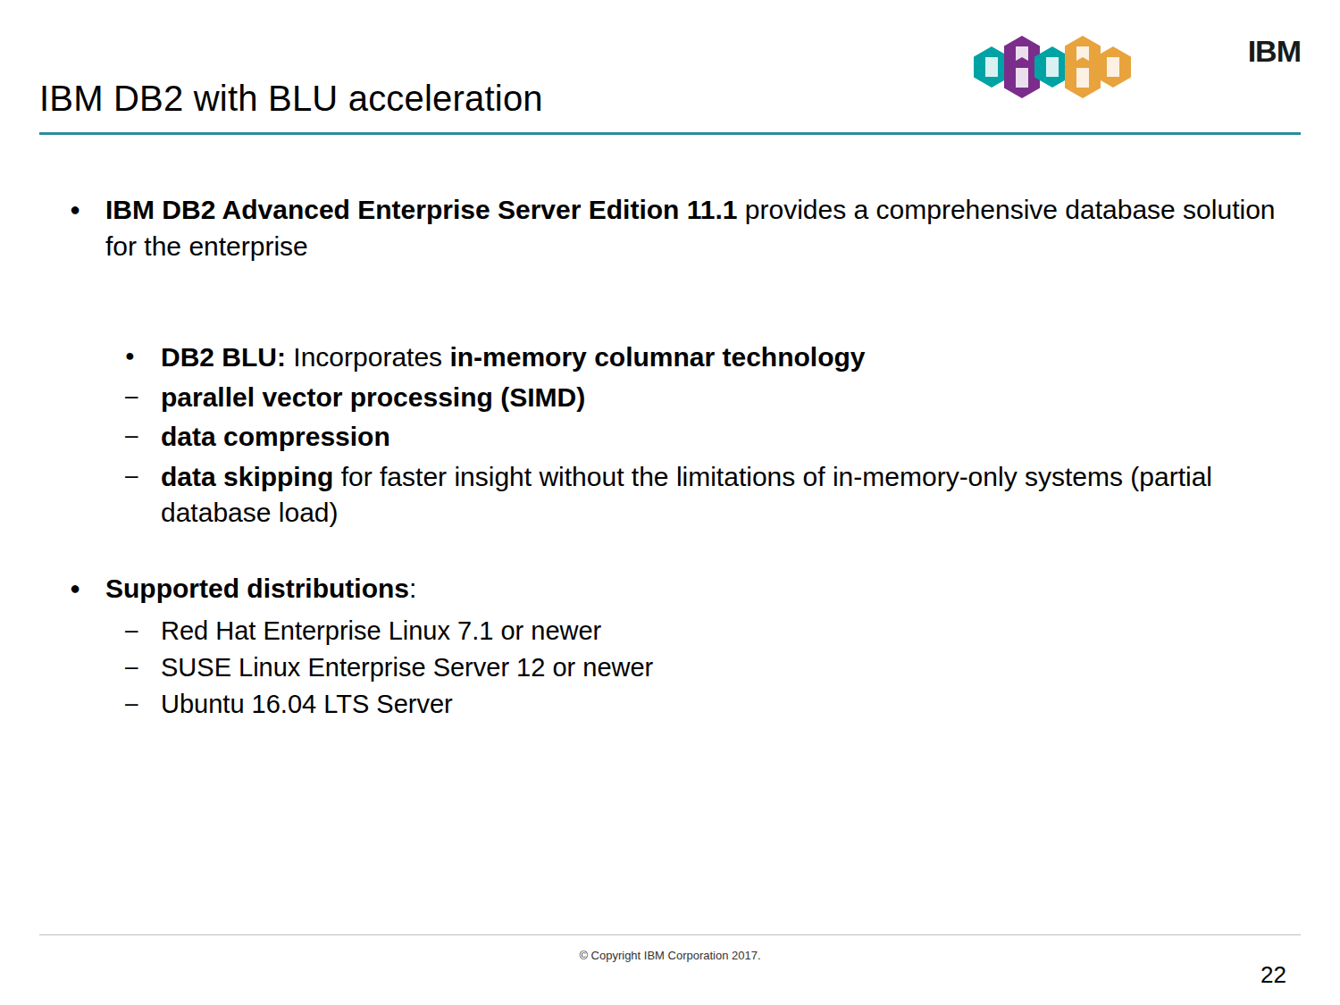IBM
IBM DB2 with BLU acceleration
IBM DB2 Advanced Enterprise Server Edition 11.1 provides a comprehensive database solution for the enterprise
DB2 BLU: Incorporates in-memory columnar technology
parallel vector processing (SIMD)
data compression
data skipping for faster insight without the limitations of in-memory-only systems (partial database load)
Supported distributions:
Red Hat Enterprise Linux 7.1 or newer
SUSE Linux Enterprise Server 12 or newer
Ubuntu 16.04 LTS Server
© Copyright IBM Corporation 2017.
22